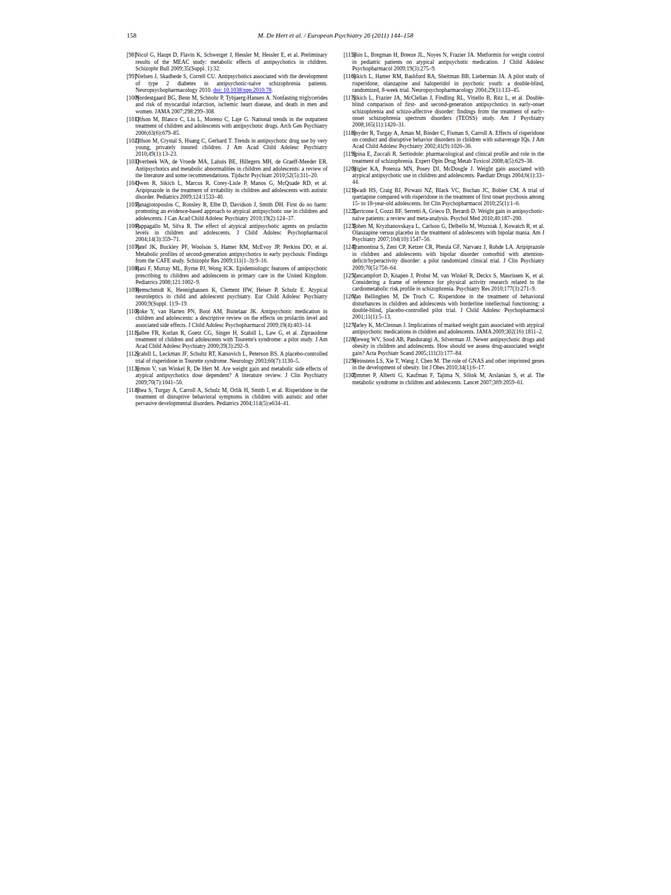158
M. De Hert et al. / European Psychiatry 26 (2011) 144–158
[98] Nicol G, Haupt D, Flavin K, Schweiger J, Hessler M, Hessler E, et al. Preliminary results of the MEAC study: metabolic effects of antipsychotics in children. Schizophr Bull 2009;35(Suppl. 1):32.
[99] Nielsen J, Skadhede S, Correll CU. Antipsychotics associated with the development of type 2 diabetes in antipsychotic-naïve schizophrenia patients. Neuropsychopharmacology 2010. doi: 10.1038/npp.2010.78.
[100] Nordestgaard BG, Benn M, Schnohr P, Tybjaerg-Hansen A. Nonfasting triglycerides and risk of myocardial infarction, ischemic heart disease, and death in men and women. JAMA 2007;298:299–308.
[101] Olfson M, Blanco C, Liu L, Moreno C, Laje G. National trends in the outpatient treatment of children and adolescents with antipsychotic drugs. Arch Gen Psychiatry 2006;63(6):679–85.
[102] Olfson M, Crystal S, Huang C, Gerhard T. Trends in antipsychotic drug use by very young, privately insured children. J Am Acad Child Adolesc Psychiatry 2010;49(1):13–23.
[103] Overbeek WA, de Vroede MA, Lahuis BE, Hillegers MH, de Graeff-Meeder ER. Antipsychotics and metabolic abnormalities in children and adolescents: a review of the literature and some recommendations. Tijdschr Psychiatr 2010;52(5):311–20.
[104] Owen R, Sikich L, Marcus R, Corey-Lisle P, Manos G, McQuade RD, et al. Aripiprazole in the treatment of irritability in children and adolescents with autistic disorder. Pediatrics 2009;124:1533–40.
[105] Panagiotopoulos C, Ronsley R, Elbe D, Davidson J, Smith DH. First do no harm: promoting an evidence-based approach to atypical antipsychotic use in children and adolescents. J Can Acad Child Adolesc Psychiatry 2010;19(2):124–37.
[106] Pappagallo M, Silva R. The effect of atypical antipsychotic agents on prolactin levels in children and adolescents. J Child Adolesc Psychopharmacol 2004;14(3):359–71.
[107] Patel JK, Buckley PF, Woolson S, Hamer RM, McEvoy JP, Perkins DO, et al. Metabolic profiles of second-generation antipsychotics in early psychosis: Findings from the CAFE study. Schizophr Res 2009;111(1–3):9–16.
[108] Rani F, Murray ML, Byrne PJ, Wong ICK. Epidemiologic features of antipsychotic prescribing to children and adolescents in primary care in the United Kingdom. Pediatrics 2008;121:1002–9.
[109] Remschmidt K, Hennighausen K, Clement HW, Heiser P, Schulz E. Atypical neuroleptics in child and adolescent psychiatry. Eur Child Adolesc Psychiatry 2000;9(Suppl. 1):9–19.
[110] Roke Y, van Harten PN, Boot AM, Buitelaar JK. Antipsychotic medication in children and adolescents: a descriptive review on the effects on prolactin level and associated side effects. J Child Adolesc Psychopharmacol 2009;19(4):403–14.
[111] Sallee FR, Kurlan R, Goetz CG, Singer H, Scahill L, Law G, et al. Ziprasidone treatment of children and adolescents with Tourette's syndrome: a pilot study. J Am Acad Child Adolesc Psychiatry 2000;39(3):292–9.
[112] Scahill L, Leckman JF, Schultz RT, Katsovich L, Peterson BS. A placebo-controlled trial of risperidone in Tourette syndrome. Neurology 2003;60(7):1130–5.
[113] Simon V, van Winkel R, De Hert M. Are weight gain and metabolic side effects of atypical antipsychotics dose dependent? A literature review. J Clin Psychiatry 2009;70(7):1041–50.
[114] Shea S, Turgay A, Carroll A, Schulz M, Orlik H, Smith I, et al. Risperidone in the treatment of disruptive behavioral symptoms in children with autistic and other pervasive developmental disorders. Pediatrics 2004;114(5):e634–41.
[115] Shin L, Bregman H, Breeze JL, Noyes N, Frazier JA. Metformin for weight control in pediatric patients on atypical antipsychotic medication. J Child Adolesc Psychopharmacol 2009;19(3):275–9.
[116] Sikich L, Hamer RM, Bashford RA, Sheitman BB, Lieberman JA. A pilot study of risperidone, olanzapine and haloperidol in psychotic youth: a double-blind, randomized, 8-week trial. Neuropsychopharmacology 2004;29(1):133–45.
[117] Sikich L, Frazier JA, McClellan J, Findling RL, Vitiello B, Ritz L, et al. Double-blind comparison of first- and second-generation antipsychotics in early-onset schizophrenia and schizo-affective disorder: findings from the treatment of early-onset schizophrenia spectrum disorders (TEOSS) study. Am J Psychiatry 2008;165(11):1420–31.
[118] Snyder R, Turgay A, Aman M, Binder C, Fisman S, Carroll A. Effects of risperidone on conduct and disruptive behavior disorders in children with subaverage IQs. J Am Acad Child Adolesc Psychiatry 2002;41(9):1026–36.
[119] Spina E, Zoccali R. Sertindole: pharmacological and clinical profile and role in the treatment of schizophrenia. Expert Opin Drug Metab Toxicol 2008;4(5):629–38.
[120] Stigler KA, Potenza MN, Posey DJ, McDougle J. Weight gain associated with atypical antipsychotic use in children and adolescents. Paediatr Drugs 2004;6(1):33–44.
[121] Swadi HS, Craig BJ, Pirwani NZ, Black VC, Buchan JC, Bobier CM. A trial of quetiapine compared with risperidone in the treatment of first onset psychosis among 15- to 18-year-old adolescents. Int Clin Psychopharmacol 2010;25(1):1–6.
[122] Tarricone I, Gozzi BF, Serretti A, Grieco D, Berardi D. Weight gain in antipsychotic-naïve patients: a review and meta-analysis. Psychol Med 2010;40:187–200.
[123] Tohen M, Kryzhanovskaya L, Carlson G, Delbello M, Wozniak J, Kowatch R, et al. Olanzapine versus placebo in the treatment of adolescents with bipolar mania. Am J Psychiatry 2007;164(10):1547–56.
[124] Tramontina S, Zeni CP, Ketzer CR, Pheula GF, Narvaez J, Rohde LA. Aripiprazole in children and adolescents with bipolar disorder comorbid with attention-deficit/hyperactivity disorder: a pilot randomized clinical trial. J Clin Psychiatry 2009;70(5):756–64.
[125] Vancampfort D, Knapen J, Probst M, van Winkel R, Deckx S, Maurissen K, et al. Considering a frame of reference for physical activity research related to the cardiometabolic risk profile in schizophrenia. Psychiatry Res 2010;177(3):271–9.
[126] Van Bellinghen M, De Troch C. Risperidone in the treatment of behavioral disturbances in children and adolescents with borderline intellectual functioning: a double-blind, placebo-controlled pilot trial. J Child Adolesc Psychopharmacol 2001;11(1):5–13.
[127] Varley K, McClennan J. Implications of marked weight gain associated with atypical antipsychotic medications in children and adolescents. JAMA 2009;302(16):1811–2.
[128] Vieweg WV, Sood AB, Pandurangi A, Silverman JJ. Newer antipsychotic drugs and obesity in children and adolescents. How should we assess drug-associated weight gain? Acta Psychiatr Scand 2005;111(3):177–84.
[129] Weinstein LS, Xie T, Wang J, Chen M. The role of GNAS and other imprinted genes in the development of obesity. Int J Obes 2010;34(1):6–17.
[130] Zimmet P, Alberti G, Kaufman F, Tajima N, Silink M, Arslanian S, et al. The metabolic syndrome in children and adolescents. Lancet 2007;369:2059–61.